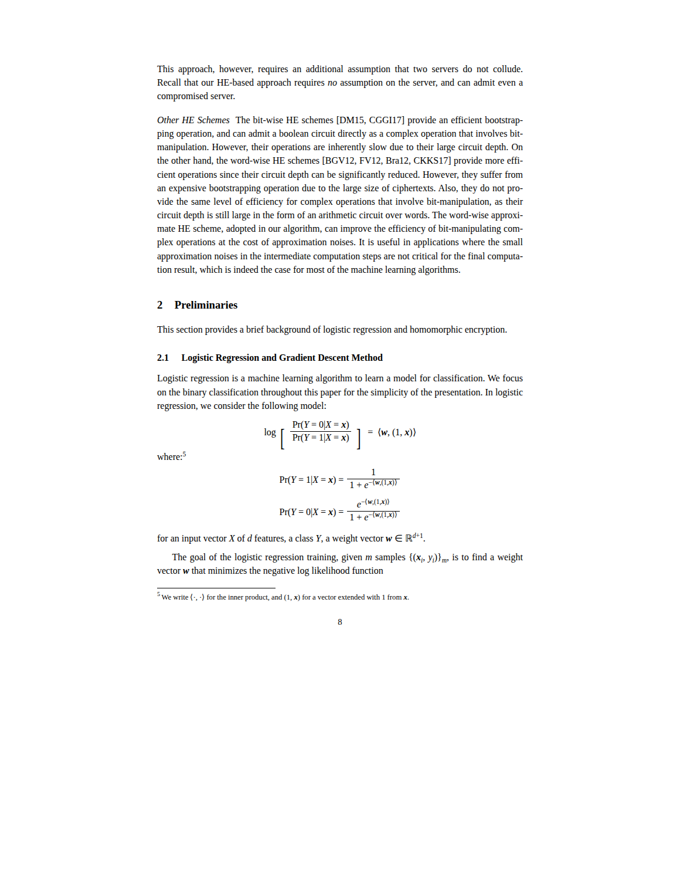This approach, however, requires an additional assumption that two servers do not collude. Recall that our HE-based approach requires no assumption on the server, and can admit even a compromised server.
Other HE Schemes The bit-wise HE schemes [DM15, CGGI17] provide an efficient bootstrapping operation, and can admit a boolean circuit directly as a complex operation that involves bit-manipulation. However, their operations are inherently slow due to their large circuit depth. On the other hand, the word-wise HE schemes [BGV12, FV12, Bra12, CKKS17] provide more efficient operations since their circuit depth can be significantly reduced. However, they suffer from an expensive bootstrapping operation due to the large size of ciphertexts. Also, they do not provide the same level of efficiency for complex operations that involve bit-manipulation, as their circuit depth is still large in the form of an arithmetic circuit over words. The word-wise approximate HE scheme, adopted in our algorithm, can improve the efficiency of bit-manipulating complex operations at the cost of approximation noises. It is useful in applications where the small approximation noises in the intermediate computation steps are not critical for the final computation result, which is indeed the case for most of the machine learning algorithms.
2 Preliminaries
This section provides a brief background of logistic regression and homomorphic encryption.
2.1 Logistic Regression and Gradient Descent Method
Logistic regression is a machine learning algorithm to learn a model for classification. We focus on the binary classification throughout this paper for the simplicity of the presentation. In logistic regression, we consider the following model:
log [ Pr(Y = 0|X = x) Pr(Y = 1|X = x) ] = ⟨w, (1, x)⟩
where:5
Pr(Y = 1|X = x) = 11 + e−⟨w,(1,x)⟩
Pr(Y = 0|X = x) = e−⟨w,(1,x)⟩1 + e−⟨w,(1,x)⟩
for an input vector X of d features, a class Y, a weight vector w ∈ ℝd+1.
The goal of the logistic regression training, given m samples {(xi, yi)}m, is to find a weight vector w that minimizes the negative log likelihood function
5We write ⟨·, ·⟩ for the inner product, and (1, x) for a vector extended with 1 from x.
8